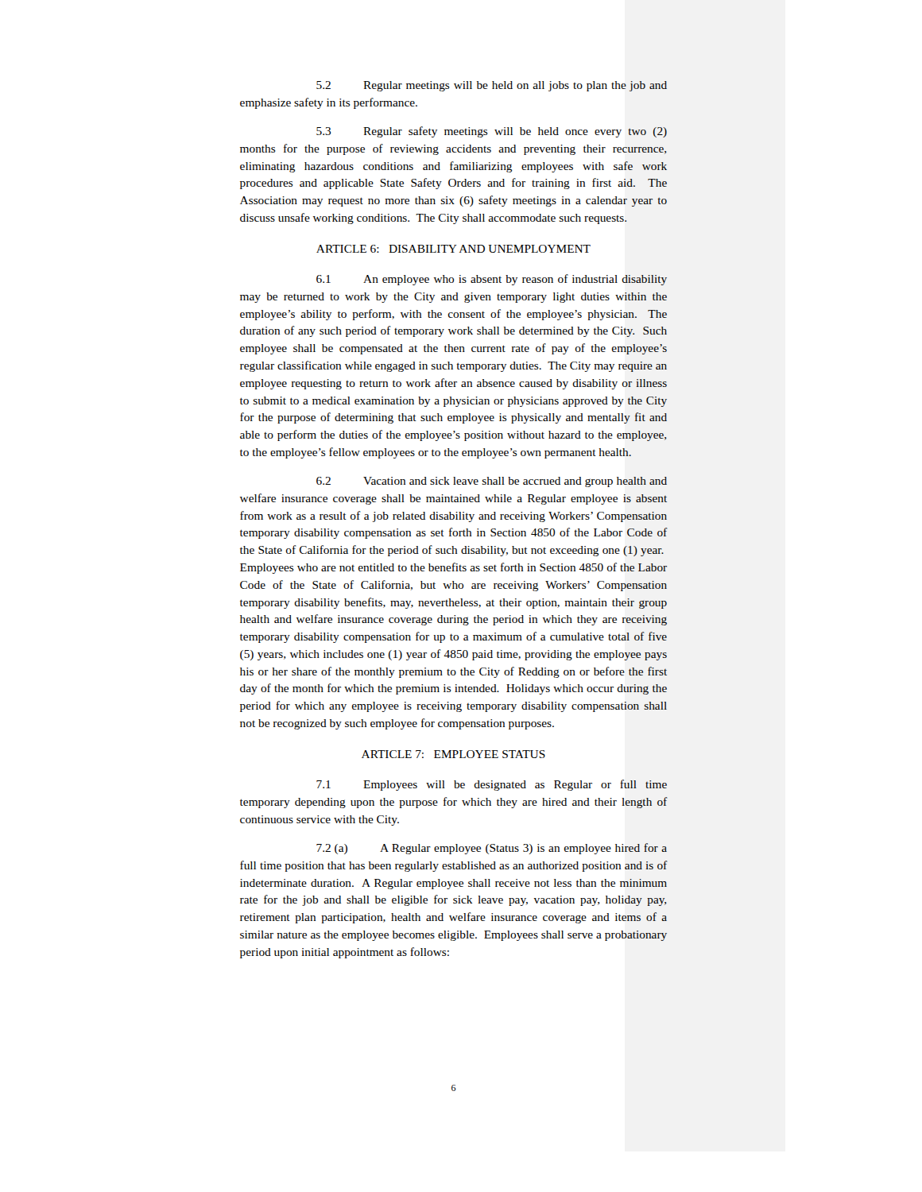5.2 Regular meetings will be held on all jobs to plan the job and emphasize safety in its performance.
5.3 Regular safety meetings will be held once every two (2) months for the purpose of reviewing accidents and preventing their recurrence, eliminating hazardous conditions and familiarizing employees with safe work procedures and applicable State Safety Orders and for training in first aid. The Association may request no more than six (6) safety meetings in a calendar year to discuss unsafe working conditions. The City shall accommodate such requests.
ARTICLE 6: DISABILITY AND UNEMPLOYMENT
6.1 An employee who is absent by reason of industrial disability may be returned to work by the City and given temporary light duties within the employee’s ability to perform, with the consent of the employee’s physician. The duration of any such period of temporary work shall be determined by the City. Such employee shall be compensated at the then current rate of pay of the employee’s regular classification while engaged in such temporary duties. The City may require an employee requesting to return to work after an absence caused by disability or illness to submit to a medical examination by a physician or physicians approved by the City for the purpose of determining that such employee is physically and mentally fit and able to perform the duties of the employee’s position without hazard to the employee, to the employee’s fellow employees or to the employee’s own permanent health.
6.2 Vacation and sick leave shall be accrued and group health and welfare insurance coverage shall be maintained while a Regular employee is absent from work as a result of a job related disability and receiving Workers’ Compensation temporary disability compensation as set forth in Section 4850 of the Labor Code of the State of California for the period of such disability, but not exceeding one (1) year. Employees who are not entitled to the benefits as set forth in Section 4850 of the Labor Code of the State of California, but who are receiving Workers’ Compensation temporary disability benefits, may, nevertheless, at their option, maintain their group health and welfare insurance coverage during the period in which they are receiving temporary disability compensation for up to a maximum of a cumulative total of five (5) years, which includes one (1) year of 4850 paid time, providing the employee pays his or her share of the monthly premium to the City of Redding on or before the first day of the month for which the premium is intended. Holidays which occur during the period for which any employee is receiving temporary disability compensation shall not be recognized by such employee for compensation purposes.
ARTICLE 7: EMPLOYEE STATUS
7.1 Employees will be designated as Regular or full time temporary depending upon the purpose for which they are hired and their length of continuous service with the City.
7.2 (a) A Regular employee (Status 3) is an employee hired for a full time position that has been regularly established as an authorized position and is of indeterminate duration. A Regular employee shall receive not less than the minimum rate for the job and shall be eligible for sick leave pay, vacation pay, holiday pay, retirement plan participation, health and welfare insurance coverage and items of a similar nature as the employee becomes eligible. Employees shall serve a probationary period upon initial appointment as follows:
6